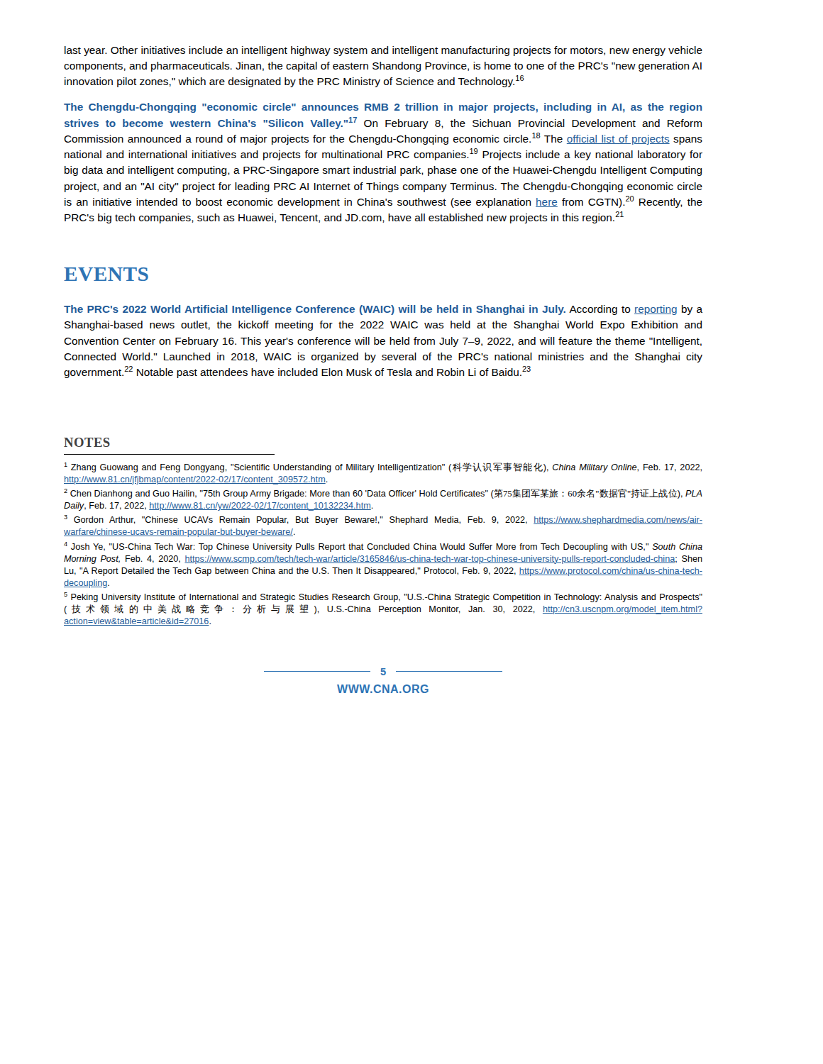last year. Other initiatives include an intelligent highway system and intelligent manufacturing projects for motors, new energy vehicle components, and pharmaceuticals. Jinan, the capital of eastern Shandong Province, is home to one of the PRC's "new generation AI innovation pilot zones," which are designated by the PRC Ministry of Science and Technology.16
The Chengdu-Chongqing "economic circle" announces RMB 2 trillion in major projects, including in AI, as the region strives to become western China's "Silicon Valley."17 On February 8, the Sichuan Provincial Development and Reform Commission announced a round of major projects for the Chengdu-Chongqing economic circle.18 The official list of projects spans national and international initiatives and projects for multinational PRC companies.19 Projects include a key national laboratory for big data and intelligent computing, a PRC-Singapore smart industrial park, phase one of the Huawei-Chengdu Intelligent Computing project, and an "AI city" project for leading PRC AI Internet of Things company Terminus. The Chengdu-Chongqing economic circle is an initiative intended to boost economic development in China's southwest (see explanation here from CGTN).20 Recently, the PRC's big tech companies, such as Huawei, Tencent, and JD.com, have all established new projects in this region.21
EVENTS
The PRC's 2022 World Artificial Intelligence Conference (WAIC) will be held in Shanghai in July. According to reporting by a Shanghai-based news outlet, the kickoff meeting for the 2022 WAIC was held at the Shanghai World Expo Exhibition and Convention Center on February 16. This year's conference will be held from July 7–9, 2022, and will feature the theme "Intelligent, Connected World." Launched in 2018, WAIC is organized by several of the PRC's national ministries and the Shanghai city government.22 Notable past attendees have included Elon Musk of Tesla and Robin Li of Baidu.23
NOTES
1 Zhang Guowang and Feng Dongyang, "Scientific Understanding of Military Intelligentization" (科学认识军事智能化), China Military Online, Feb. 17, 2022, http://www.81.cn/jfjbmap/content/2022-02/17/content_309572.htm.
2 Chen Dianhong and Guo Hailin, "75th Group Army Brigade: More than 60 'Data Officer' Hold Certificates" (第75集团军某旅：60余名"数据官"持证上战位), PLA Daily, Feb. 17, 2022, http://www.81.cn/yw/2022-02/17/content_10132234.htm.
3 Gordon Arthur, "Chinese UCAVs Remain Popular, But Buyer Beware!," Shephard Media, Feb. 9, 2022, https://www.shephardmedia.com/news/air-warfare/chinese-ucavs-remain-popular-but-buyer-beware/.
4 Josh Ye, "US-China Tech War: Top Chinese University Pulls Report that Concluded China Would Suffer More from Tech Decoupling with US," South China Morning Post, Feb. 4, 2020, https://www.scmp.com/tech/tech-war/article/3165846/us-china-tech-war-top-chinese-university-pulls-report-concluded-china; Shen Lu, "A Report Detailed the Tech Gap between China and the U.S. Then It Disappeared," Protocol, Feb. 9, 2022, https://www.protocol.com/china/us-china-tech-decoupling.
5 Peking University Institute of International and Strategic Studies Research Group, "U.S.-China Strategic Competition in Technology: Analysis and Prospects" (技术领域的中美战略竞争：分析与展望), U.S.-China Perception Monitor, Jan. 30, 2022, http://cn3.uscnpm.org/model_item.html?action=view&table=article&id=27016.
5
WWW.CNA.ORG